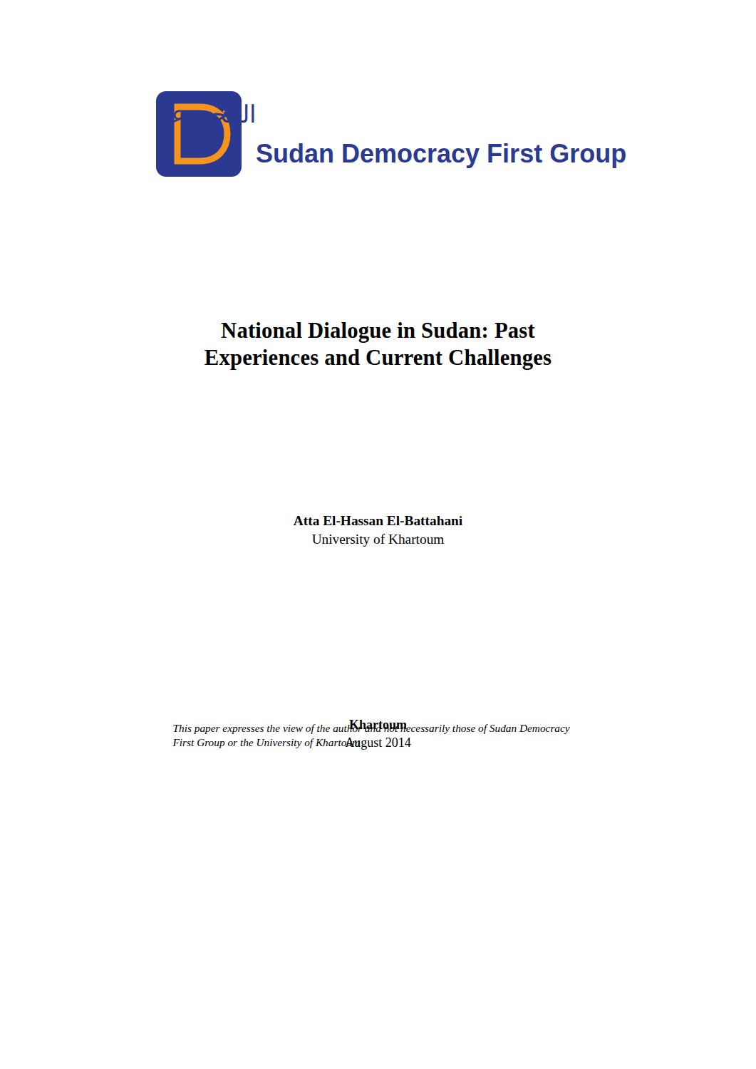st المجموعة السودانية للديمقراطية أولاً Sudan Democracy First Group
National Dialogue in Sudan: Past
Experiences and Current Challenges
Atta El-Hassan El-Battahani
University of Khartoum
Khartoum
August 2014
This paper expresses the view of the author and not necessarily those of Sudan Democracy First Group or the University of Khartoum